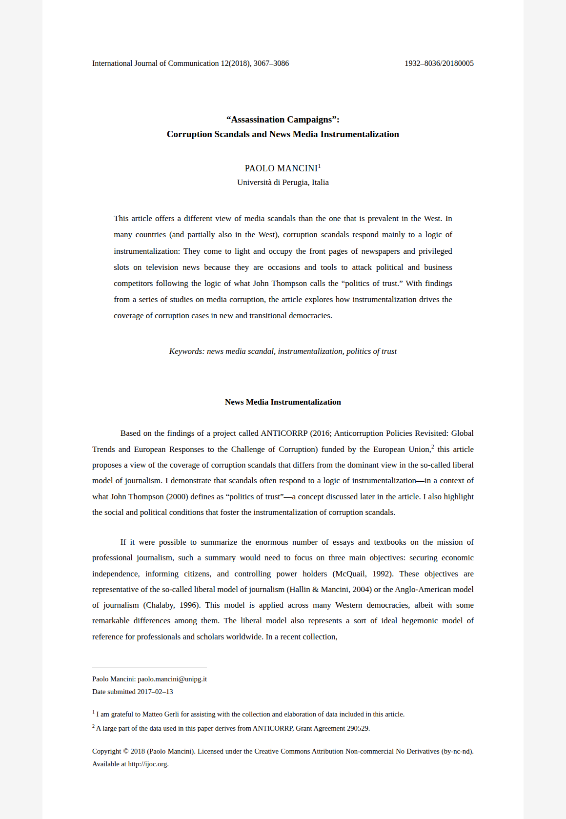International Journal of Communication 12(2018), 3067–3086
1932–8036/20180005
“Assassination Campaigns”:
Corruption Scandals and News Media Instrumentalization
PAOLO MANCINI1
Università di Perugia, Italia
This article offers a different view of media scandals than the one that is prevalent in the West. In many countries (and partially also in the West), corruption scandals respond mainly to a logic of instrumentalization: They come to light and occupy the front pages of newspapers and privileged slots on television news because they are occasions and tools to attack political and business competitors following the logic of what John Thompson calls the “politics of trust.” With findings from a series of studies on media corruption, the article explores how instrumentalization drives the coverage of corruption cases in new and transitional democracies.
Keywords: news media scandal, instrumentalization, politics of trust
News Media Instrumentalization
Based on the findings of a project called ANTICORRP (2016; Anticorruption Policies Revisited: Global Trends and European Responses to the Challenge of Corruption) funded by the European Union,2 this article proposes a view of the coverage of corruption scandals that differs from the dominant view in the so-called liberal model of journalism. I demonstrate that scandals often respond to a logic of instrumentalization—in a context of what John Thompson (2000) defines as “politics of trust”—a concept discussed later in the article. I also highlight the social and political conditions that foster the instrumentalization of corruption scandals.
If it were possible to summarize the enormous number of essays and textbooks on the mission of professional journalism, such a summary would need to focus on three main objectives: securing economic independence, informing citizens, and controlling power holders (McQuail, 1992). These objectives are representative of the so-called liberal model of journalism (Hallin & Mancini, 2004) or the Anglo-American model of journalism (Chalaby, 1996). This model is applied across many Western democracies, albeit with some remarkable differences among them. The liberal model also represents a sort of ideal hegemonic model of reference for professionals and scholars worldwide. In a recent collection,
Paolo Mancini: paolo.mancini@unipg.it
Date submitted 2017–02–13
1 I am grateful to Matteo Gerli for assisting with the collection and elaboration of data included in this article.
2 A large part of the data used in this paper derives from ANTICORRP, Grant Agreement 290529.
Copyright © 2018 (Paolo Mancini). Licensed under the Creative Commons Attribution Non-commercial No Derivatives (by-nc-nd). Available at http://ijoc.org.